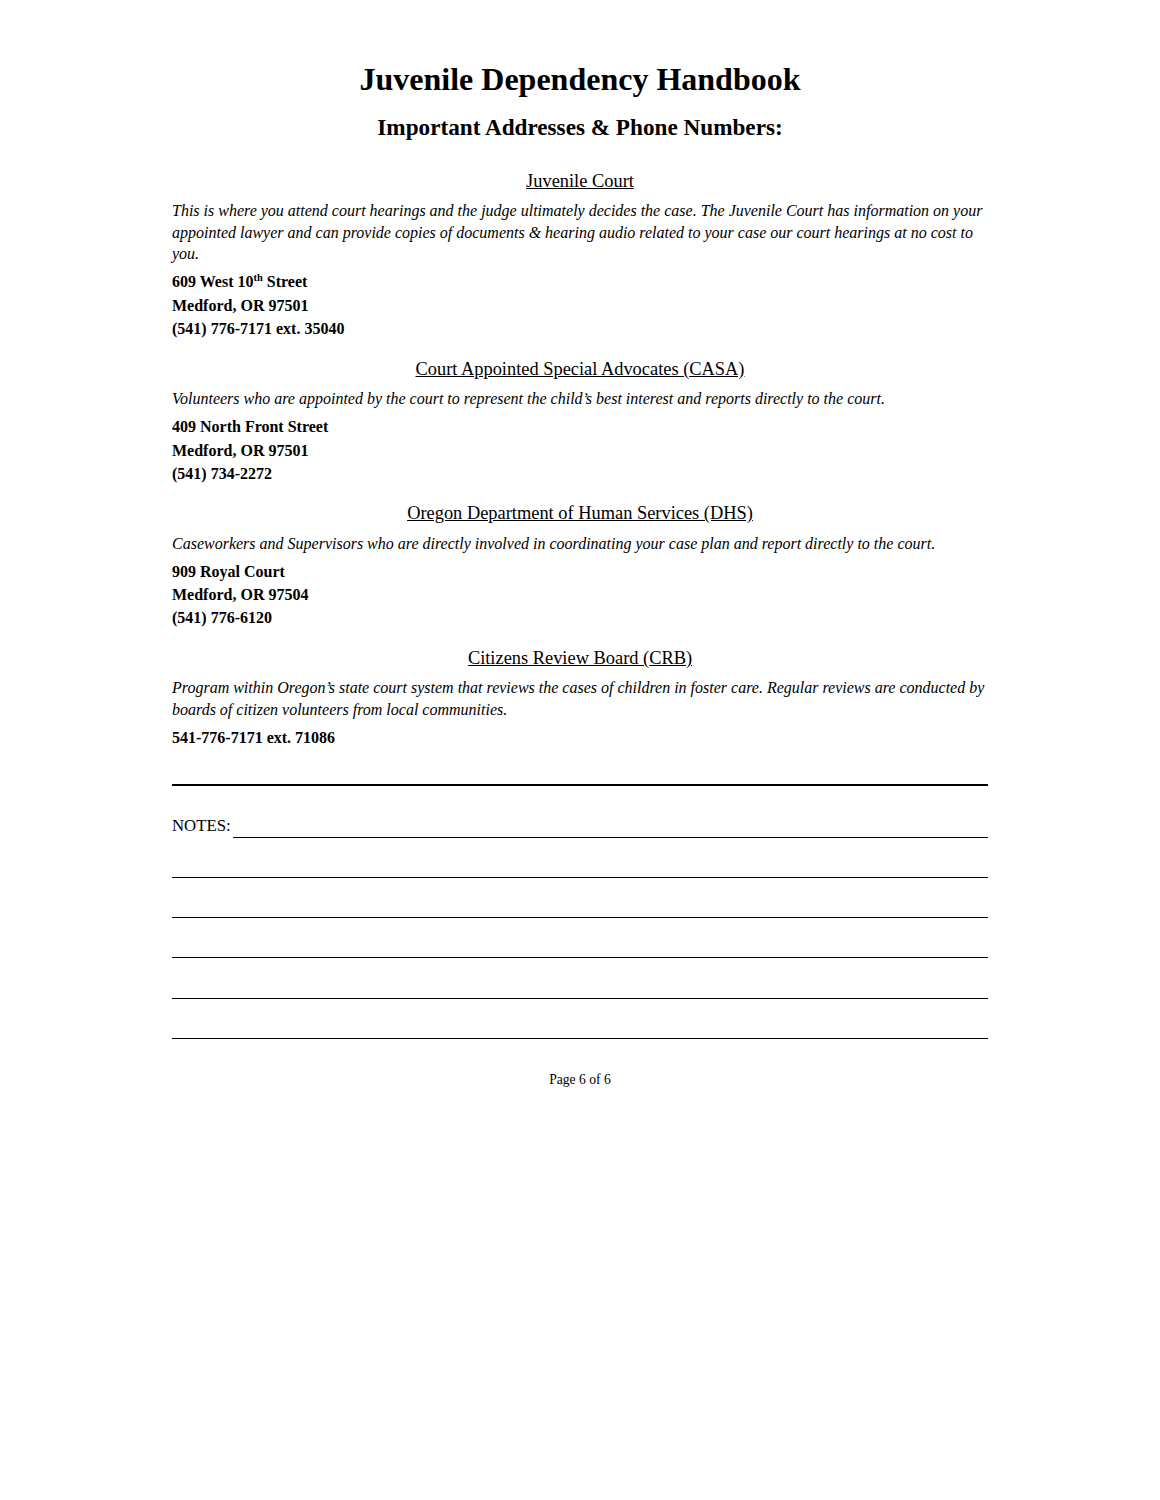Juvenile Dependency Handbook
Important Addresses & Phone Numbers:
Juvenile Court
This is where you attend court hearings and the judge ultimately decides the case. The Juvenile Court has information on your appointed lawyer and can provide copies of documents & hearing audio related to your case our court hearings at no cost to you.
609 West 10th Street
Medford, OR 97501
(541) 776-7171 ext. 35040
Court Appointed Special Advocates (CASA)
Volunteers who are appointed by the court to represent the child’s best interest and reports directly to the court.
409 North Front Street
Medford, OR 97501
(541) 734-2272
Oregon Department of Human Services (DHS)
Caseworkers and Supervisors who are directly involved in coordinating your case plan and report directly to the court.
909 Royal Court
Medford, OR 97504
(541) 776-6120
Citizens Review Board (CRB)
Program within Oregon’s state court system that reviews the cases of children in foster care. Regular reviews are conducted by boards of citizen volunteers from local communities.
541-776-7171 ext. 71086
NOTES:
Page 6 of 6